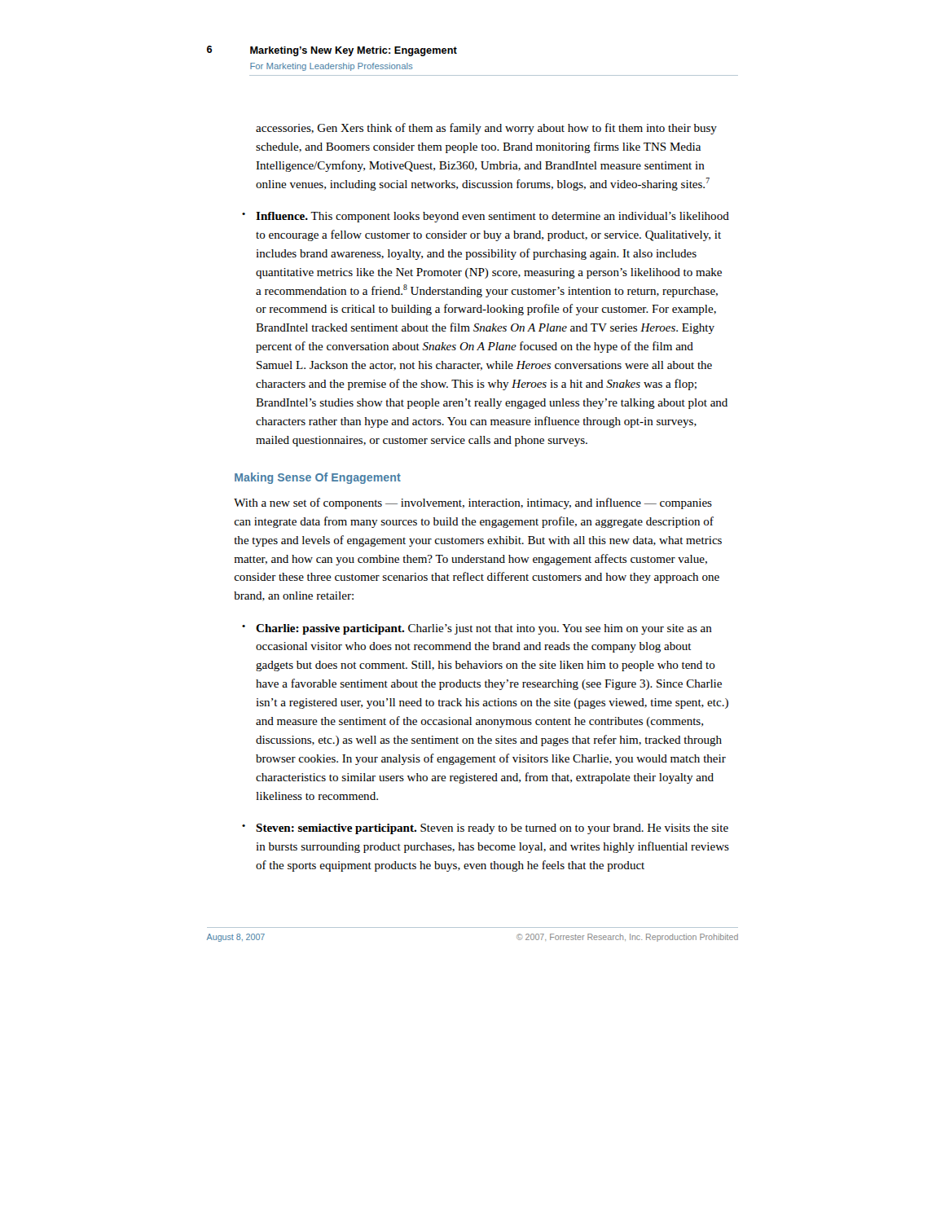6
Marketing’s New Key Metric: Engagement
For Marketing Leadership Professionals
accessories, Gen Xers think of them as family and worry about how to fit them into their busy schedule, and Boomers consider them people too. Brand monitoring firms like TNS Media Intelligence/Cymfony, MotiveQuest, Biz360, Umbria, and BrandIntel measure sentiment in online venues, including social networks, discussion forums, blogs, and video-sharing sites.7
Influence. This component looks beyond even sentiment to determine an individual’s likelihood to encourage a fellow customer to consider or buy a brand, product, or service. Qualitatively, it includes brand awareness, loyalty, and the possibility of purchasing again. It also includes quantitative metrics like the Net Promoter (NP) score, measuring a person’s likelihood to make a recommendation to a friend.8 Understanding your customer’s intention to return, repurchase, or recommend is critical to building a forward-looking profile of your customer. For example, BrandIntel tracked sentiment about the film Snakes On A Plane and TV series Heroes. Eighty percent of the conversation about Snakes On A Plane focused on the hype of the film and Samuel L. Jackson the actor, not his character, while Heroes conversations were all about the characters and the premise of the show. This is why Heroes is a hit and Snakes was a flop; BrandIntel’s studies show that people aren’t really engaged unless they’re talking about plot and characters rather than hype and actors. You can measure influence through opt-in surveys, mailed questionnaires, or customer service calls and phone surveys.
Making Sense Of Engagement
With a new set of components — involvement, interaction, intimacy, and influence — companies can integrate data from many sources to build the engagement profile, an aggregate description of the types and levels of engagement your customers exhibit. But with all this new data, what metrics matter, and how can you combine them? To understand how engagement affects customer value, consider these three customer scenarios that reflect different customers and how they approach one brand, an online retailer:
Charlie: passive participant. Charlie’s just not that into you. You see him on your site as an occasional visitor who does not recommend the brand and reads the company blog about gadgets but does not comment. Still, his behaviors on the site liken him to people who tend to have a favorable sentiment about the products they’re researching (see Figure 3). Since Charlie isn’t a registered user, you’ll need to track his actions on the site (pages viewed, time spent, etc.) and measure the sentiment of the occasional anonymous content he contributes (comments, discussions, etc.) as well as the sentiment on the sites and pages that refer him, tracked through browser cookies. In your analysis of engagement of visitors like Charlie, you would match their characteristics to similar users who are registered and, from that, extrapolate their loyalty and likeliness to recommend.
Steven: semiactive participant. Steven is ready to be turned on to your brand. He visits the site in bursts surrounding product purchases, has become loyal, and writes highly influential reviews of the sports equipment products he buys, even though he feels that the product
August 8, 2007
© 2007, Forrester Research, Inc. Reproduction Prohibited